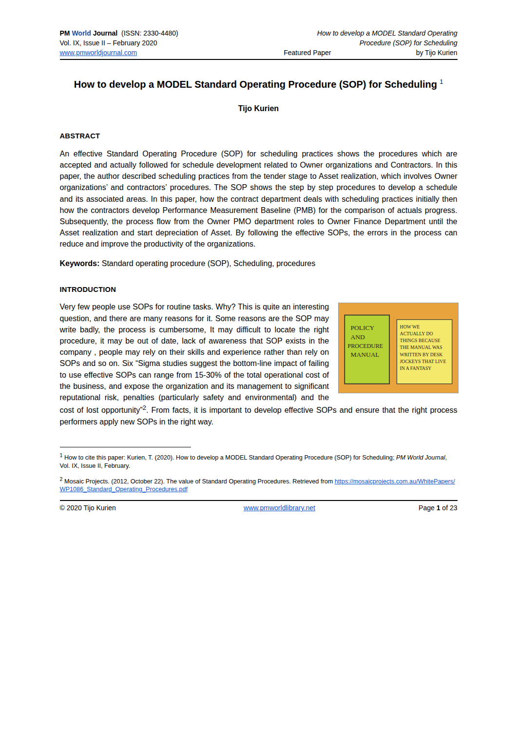| PM World Journal (ISSN: 2330-4480) | How to develop a MODEL Standard Operating |
| Vol. IX, Issue II – February 2020 | Procedure (SOP) for Scheduling |
| www.pmworldjournal.com | / Featured Paper / by Tijo Kurien / |
How to develop a MODEL Standard Operating Procedure (SOP) for Scheduling 1
Tijo Kurien
ABSTRACT
An effective Standard Operating Procedure (SOP) for scheduling practices shows the procedures which are accepted and actually followed for schedule development related to Owner organizations and Contractors. In this paper, the author described scheduling practices from the tender stage to Asset realization, which involves Owner organizations’ and contractors’ procedures. The SOP shows the step by step procedures to develop a schedule and its associated areas. In this paper, how the contract department deals with scheduling practices initially then how the contractors develop Performance Measurement Baseline (PMB) for the comparison of actuals progress. Subsequently, the process flow from the Owner PMO department roles to Owner Finance Department until the Asset realization and start depreciation of Asset. By following the effective SOPs, the errors in the process can reduce and improve the productivity of the organizations.
Keywords: Standard operating procedure (SOP), Scheduling, procedures
INTRODUCTION
Very few people use SOPs for routine tasks. Why? This is quite an interesting question, and there are many reasons for it. Some reasons are the SOP may write badly, the process is cumbersome, It may difficult to locate the right procedure, it may be out of date, lack of awareness that SOP exists in the company , people may rely on their skills and experience rather than rely on SOPs and so on. Six “Sigma studies suggest the bottom-line impact of failing to use effective SOPs can range from 15-30% of the total operational cost of the business, and expose the organization and its management to significant reputational risk, penalties (particularly safety and environmental) and the cost of lost opportunity”2. From facts, it is important to develop effective SOPs and ensure that the right process performers apply new SOPs in the right way.
1 How to cite this paper: Kurien, T. (2020). How to develop a MODEL Standard Operating Procedure (SOP) for Scheduling; PM World Journal, Vol. IX, Issue II, February.
2 Mosaic Projects. (2012, October 22). The value of Standard Operating Procedures. Retrieved from https://mosaicprojects.com.au/WhitePapers/WP1086_Standard_Operating_Procedures.pdf
| © 2020 Tijo Kurien | www.pmworldlibrary.net | Page 1 of 23 |